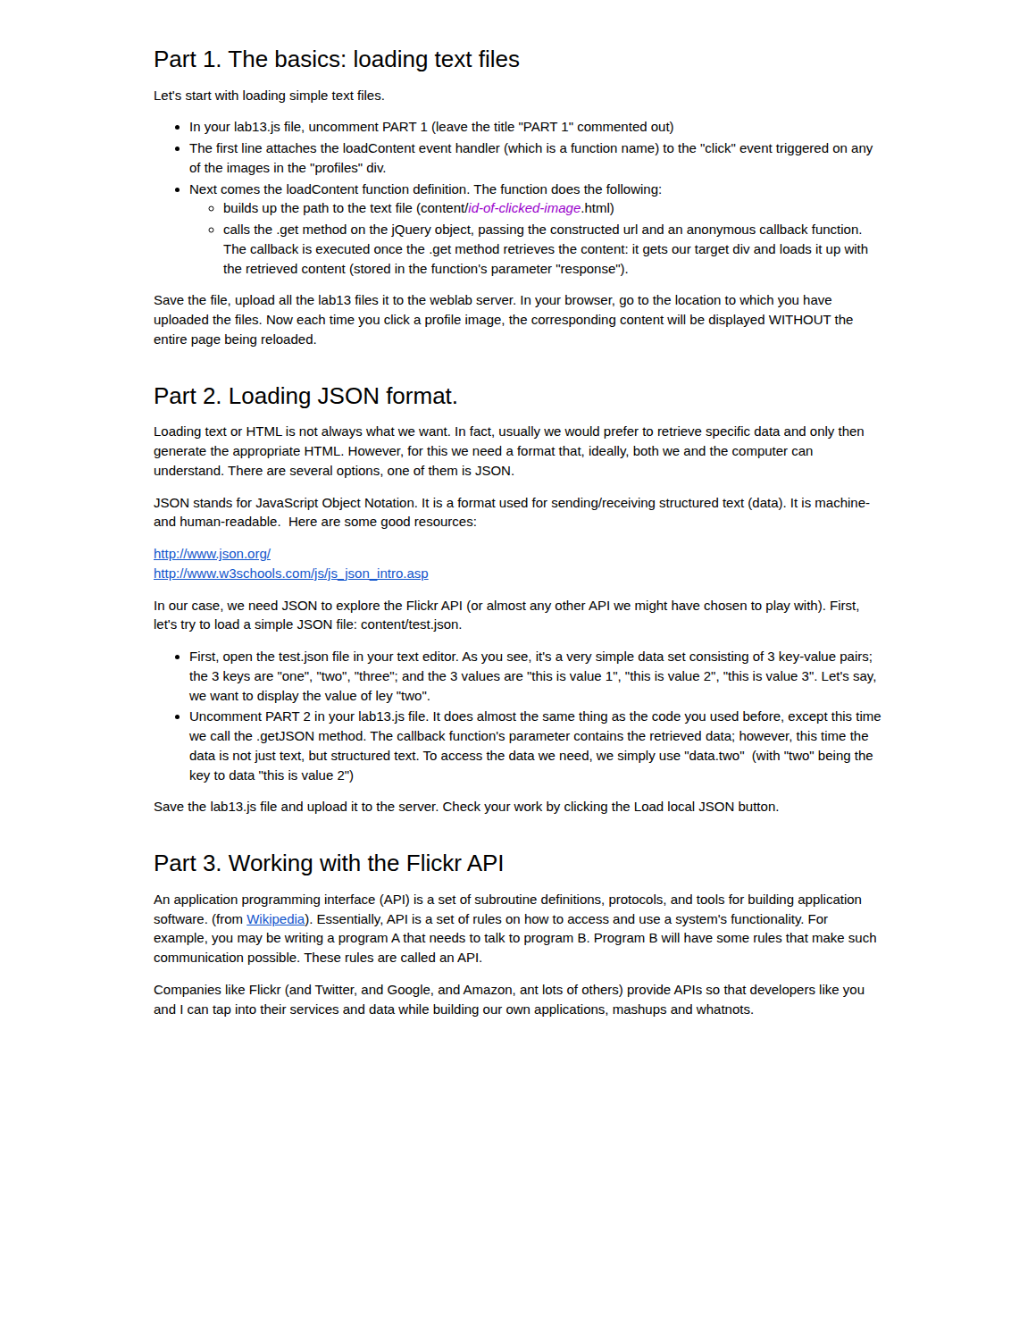Part 1. The basics: loading text files
Let's start with loading simple text files.
In your lab13.js file, uncomment PART 1 (leave the title "PART 1" commented out)
The first line attaches the loadContent event handler (which is a function name) to the "click" event triggered on any of the images in the "profiles" div.
Next comes the loadContent function definition. The function does the following:
builds up the path to the text file (content/id-of-clicked-image.html)
calls the .get method on the jQuery object, passing the constructed url and an anonymous callback function. The callback is executed once the .get method retrieves the content: it gets our target div and loads it up with the retrieved content (stored in the function's parameter "response").
Save the file, upload all the lab13 files it to the weblab server. In your browser, go to the location to which you have uploaded the files. Now each time you click a profile image, the corresponding content will be displayed WITHOUT the entire page being reloaded.
Part 2. Loading JSON format.
Loading text or HTML is not always what we want. In fact, usually we would prefer to retrieve specific data and only then generate the appropriate HTML. However, for this we need a format that, ideally, both we and the computer can understand. There are several options, one of them is JSON.
JSON stands for JavaScript Object Notation. It is a format used for sending/receiving structured text (data). It is machine- and human-readable. Here are some good resources:
http://www.json.org/ http://www.w3schools.com/js/js_json_intro.asp
In our case, we need JSON to explore the Flickr API (or almost any other API we might have chosen to play with). First, let's try to load a simple JSON file: content/test.json.
First, open the test.json file in your text editor. As you see, it's a very simple data set consisting of 3 key-value pairs; the 3 keys are "one", "two", "three"; and the 3 values are "this is value 1", "this is value 2", "this is value 3". Let's say, we want to display the value of ley "two".
Uncomment PART 2 in your lab13.js file. It does almost the same thing as the code you used before, except this time we call the .getJSON method. The callback function's parameter contains the retrieved data; however, this time the data is not just text, but structured text. To access the data we need, we simply use "data.two" (with "two" being the key to data "this is value 2")
Save the lab13.js file and upload it to the server. Check your work by clicking the Load local JSON button.
Part 3. Working with the Flickr API
An application programming interface (API) is a set of subroutine definitions, protocols, and tools for building application software. (from Wikipedia). Essentially, API is a set of rules on how to access and use a system's functionality. For example, you may be writing a program A that needs to talk to program B. Program B will have some rules that make such communication possible. These rules are called an API.
Companies like Flickr (and Twitter, and Google, and Amazon, ant lots of others) provide APIs so that developers like you and I can tap into their services and data while building our own applications, mashups and whatnots.